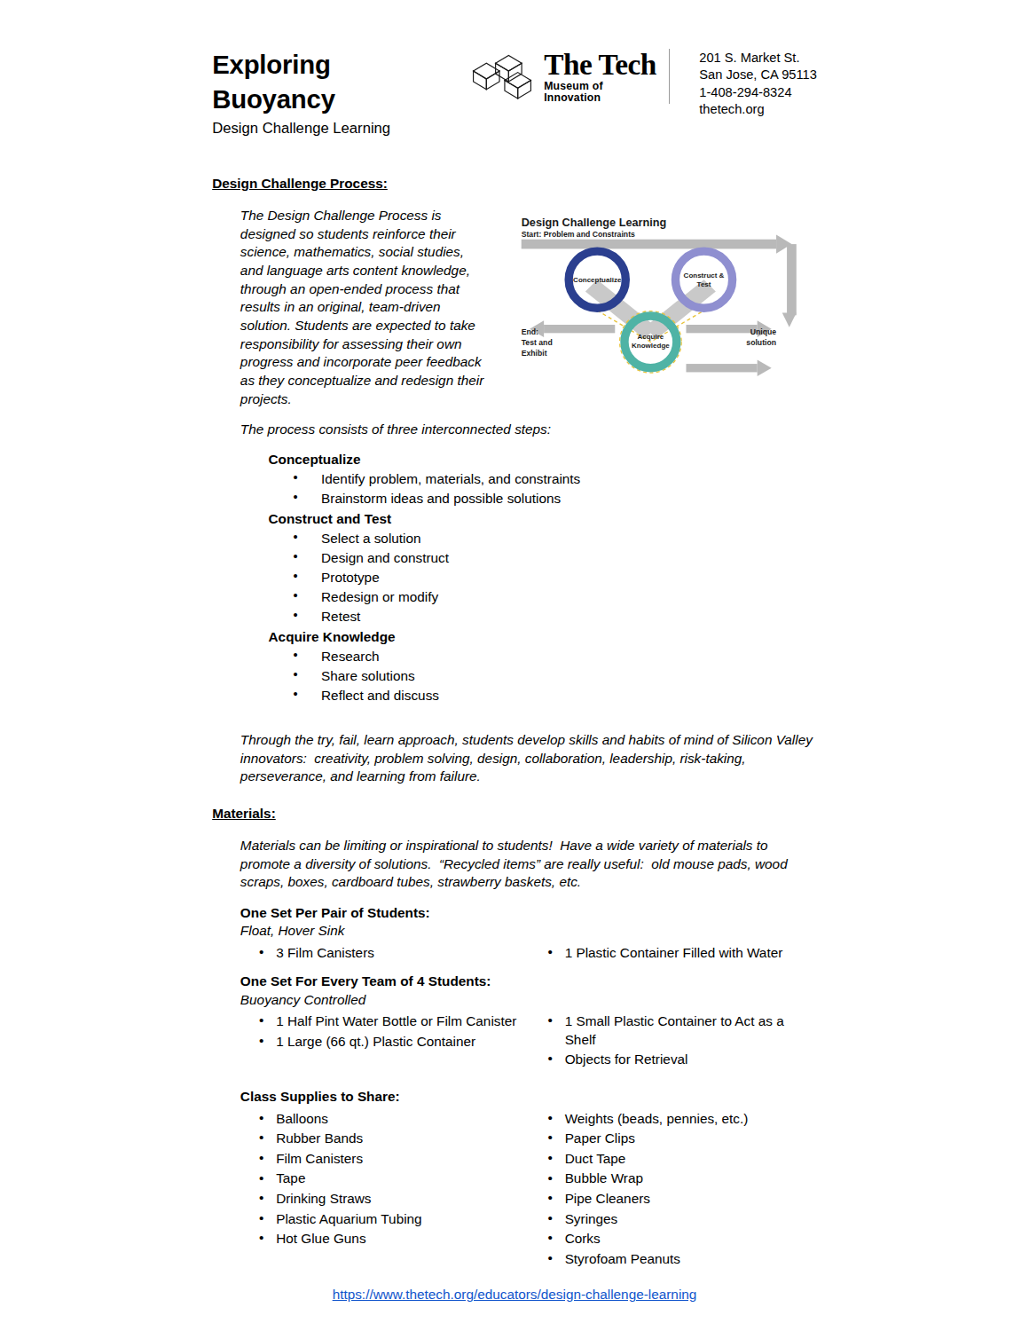Exploring Buoyancy
Design Challenge Learning
The Tech Museum of Innovation
201 S. Market St.
San Jose, CA 95113
1-408-294-8324
thetech.org
Design Challenge Process:
Design Challenge Learning Start: Problem and Constraints Conceptualize Construct & Test Acquire Knowledge End: Test and Exhibit Unique solution
The Design Challenge Process is designed so students reinforce their science, mathematics, social studies, and language arts content knowledge, through an open-ended process that results in an original, team-driven solution. Students are expected to take responsibility for assessing their own progress and incorporate peer feedback as they conceptualize and redesign their projects.
The process consists of three interconnected steps:
Conceptualize
Identify problem, materials, and constraints
Brainstorm ideas and possible solutions
Construct and Test
Select a solution
Design and construct
Prototype
Redesign or modify
Retest
Acquire Knowledge
Research
Share solutions
Reflect and discuss
Through the try, fail, learn approach, students develop skills and habits of mind of Silicon Valley innovators: creativity, problem solving, design, collaboration, leadership, risk-taking, perseverance, and learning from failure.
Materials:
Materials can be limiting or inspirational to students! Have a wide variety of materials to promote a diversity of solutions. “Recycled items” are really useful: old mouse pads, wood scraps, boxes, cardboard tubes, strawberry baskets, etc.
One Set Per Pair of Students:
Float, Hover Sink
3 Film Canisters
1 Plastic Container Filled with Water
One Set For Every Team of 4 Students:
Buoyancy Controlled
1 Half Pint Water Bottle or Film Canister
1 Large (66 qt.) Plastic Container
1 Small Plastic Container to Act as a Shelf
Objects for Retrieval
Class Supplies to Share:
Balloons
Rubber Bands
Film Canisters
Tape
Drinking Straws
Plastic Aquarium Tubing
Hot Glue Guns
Weights (beads, pennies, etc.)
Paper Clips
Duct Tape
Bubble Wrap
Pipe Cleaners
Syringes
Corks
Styrofoam Peanuts
https://www.thetech.org/educators/design-challenge-learning